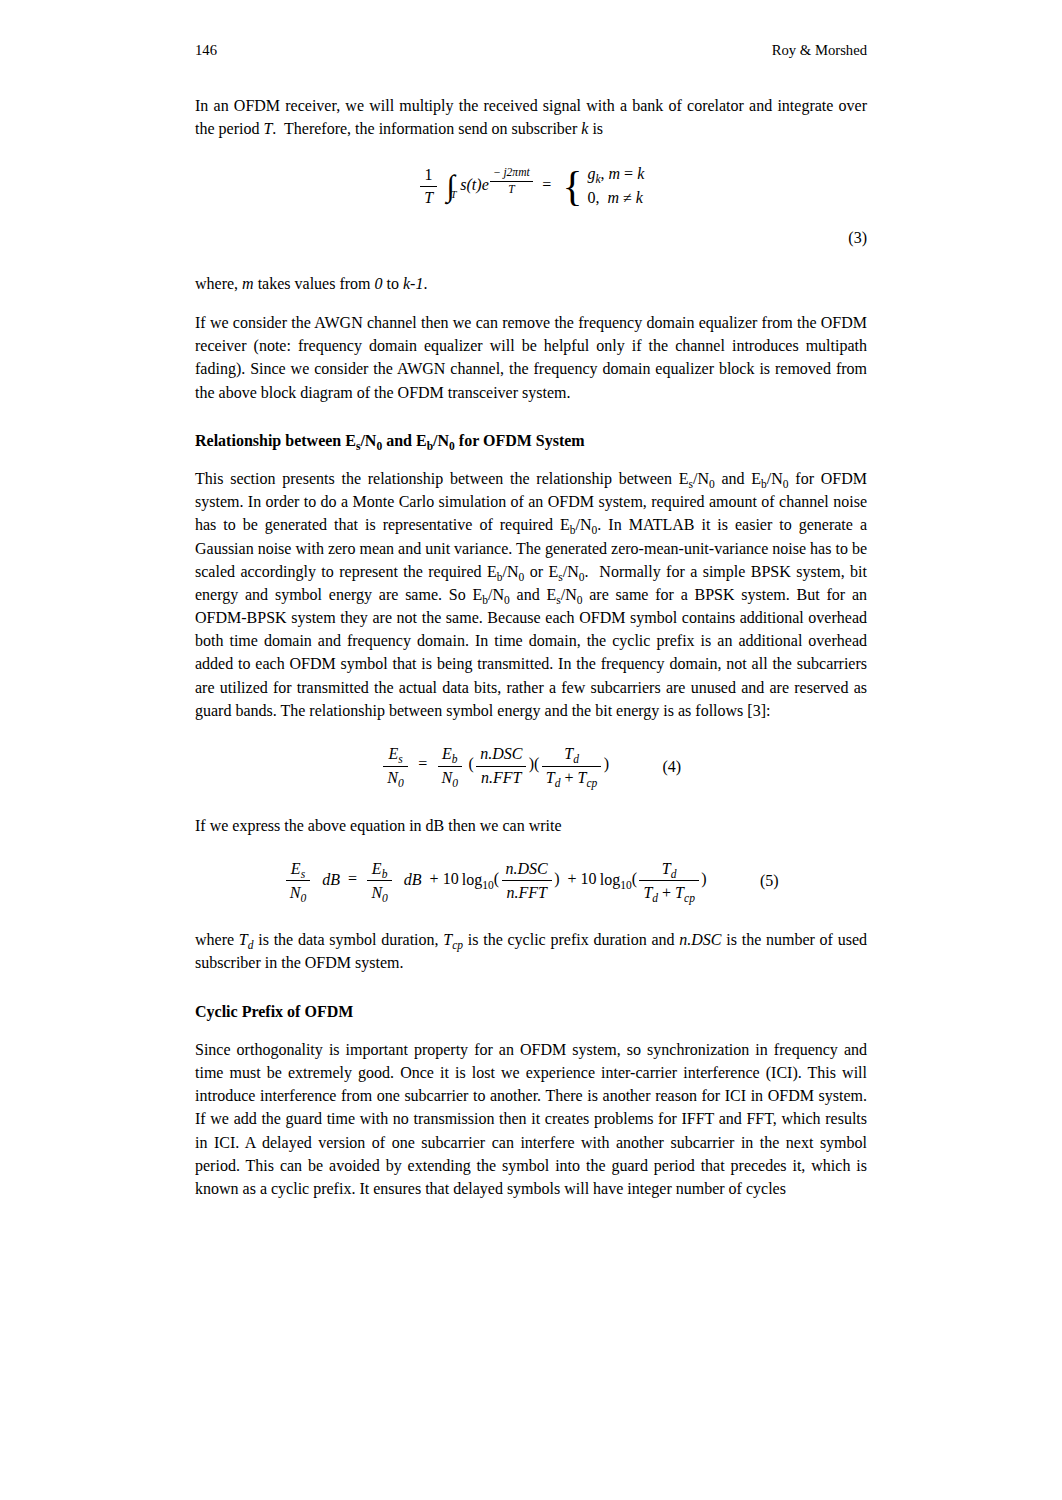146 Roy & Morshed
In an OFDM receiver, we will multiply the received signal with a bank of corelator and integrate over the period T. Therefore, the information send on subscriber k is
1 T ∫T s(t)e− j2πmt T = { gk, m = k 0, m ≠ k
(3)
where, m takes values from 0 to k-1.
If we consider the AWGN channel then we can remove the frequency domain equalizer from the OFDM receiver (note: frequency domain equalizer will be helpful only if the channel introduces multipath fading). Since we consider the AWGN channel, the frequency domain equalizer block is removed from the above block diagram of the OFDM transceiver system.
Relationship between Es/N0 and Eb/N0 for OFDM System
This section presents the relationship between the relationship between Es/N0 and Eb/N0 for OFDM system. In order to do a Monte Carlo simulation of an OFDM system, required amount of channel noise has to be generated that is representative of required Eb/N0. In MATLAB it is easier to generate a Gaussian noise with zero mean and unit variance. The generated zero-mean-unit-variance noise has to be scaled accordingly to represent the required Eb/N0 or Es/N0. Normally for a simple BPSK system, bit energy and symbol energy are same. So Eb/N0 and Es/N0 are same for a BPSK system. But for an OFDM-BPSK system they are not the same. Because each OFDM symbol contains additional overhead both time domain and frequency domain. In time domain, the cyclic prefix is an additional overhead added to each OFDM symbol that is being transmitted. In the frequency domain, not all the subcarriers are utilized for transmitted the actual data bits, rather a few subcarriers are unused and are reserved as guard bands. The relationship between symbol energy and the bit energy is as follows [3]:
Es N0 = Eb N0 (n.DSC n.FFT)(Td Td + Tcp) (4)
If we express the above equation in dB then we can write
Es N0 dB = Eb N0 dB + 10 log10(n.DSC n.FFT) + 10 log10(Td Td + Tcp) (5)
where Td is the data symbol duration, Tcp is the cyclic prefix duration and n.DSC is the number of used subscriber in the OFDM system.
Cyclic Prefix of OFDM
Since orthogonality is important property for an OFDM system, so synchronization in frequency and time must be extremely good. Once it is lost we experience inter-carrier interference (ICI). This will introduce interference from one subcarrier to another. There is another reason for ICI in OFDM system. If we add the guard time with no transmission then it creates problems for IFFT and FFT, which results in ICI. A delayed version of one subcarrier can interfere with another subcarrier in the next symbol period. This can be avoided by extending the symbol into the guard period that precedes it, which is known as a cyclic prefix. It ensures that delayed symbols will have integer number of cycles